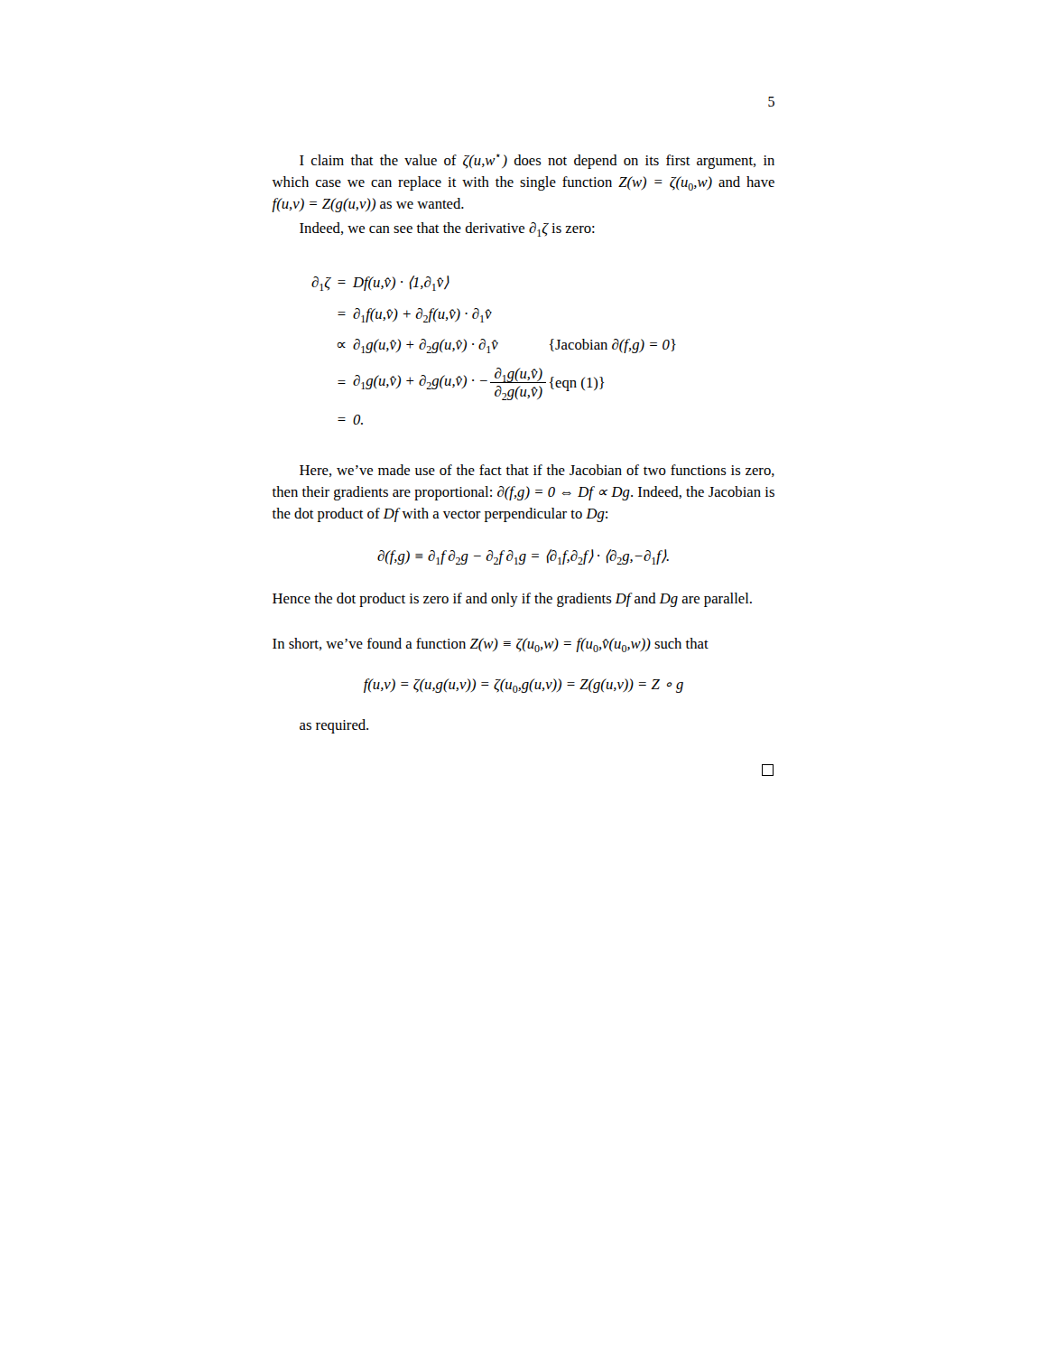5
I claim that the value of ζ(u,w⋆) does not depend on its first argument, in which case we can replace it with the single function Z(w) = ζ(u0,w) and have f(u,v) = Z(g(u,v)) as we wanted.
Indeed, we can see that the derivative ∂1ζ is zero:
| ∂ 1 ζ | = | Df(u,v̂) · ⟨1,∂ 1 v̂⟩ | |
| | = | ∂ 1 f(u,v̂) + ∂ 2 f(u,v̂) · ∂ 1 v̂ | |
| | ∝ | ∂ 1 g(u,v̂) + ∂ 2 g(u,v̂) · ∂ 1 v̂ | {Jacobian ∂(f,g) = 0 } |
| | = | ∂ 1 g(u,v̂) + ∂ 2 g(u,v̂) · − ∂ 1 g(u,v̂) ∂ 2 g(u,v̂) | {eqn (1)} |
| | = | 0. | |
Here, we’ve made use of the fact that if the Jacobian of two functions is zero, then their gradients are proportional: ∂(f,g) = 0 ⇔ Df ∝ Dg. Indeed, the Jacobian is the dot product of Df with a vector perpendicular to Dg:
∂(f,g) ≡ ∂1f ∂2g − ∂2f ∂1g = ⟨∂1f,∂2f⟩ · ⟨∂2g,−∂1f⟩.
Hence the dot product is zero if and only if the gradients Df and Dg are parallel.
In short, we’ve found a function Z(w) ≡ ζ(u0,w) = f(u0,v̂(u0,w)) such that
f(u,v) = ζ(u,g(u,v)) = ζ(u0,g(u,v)) = Z(g(u,v)) = Z ∘ g
as required.